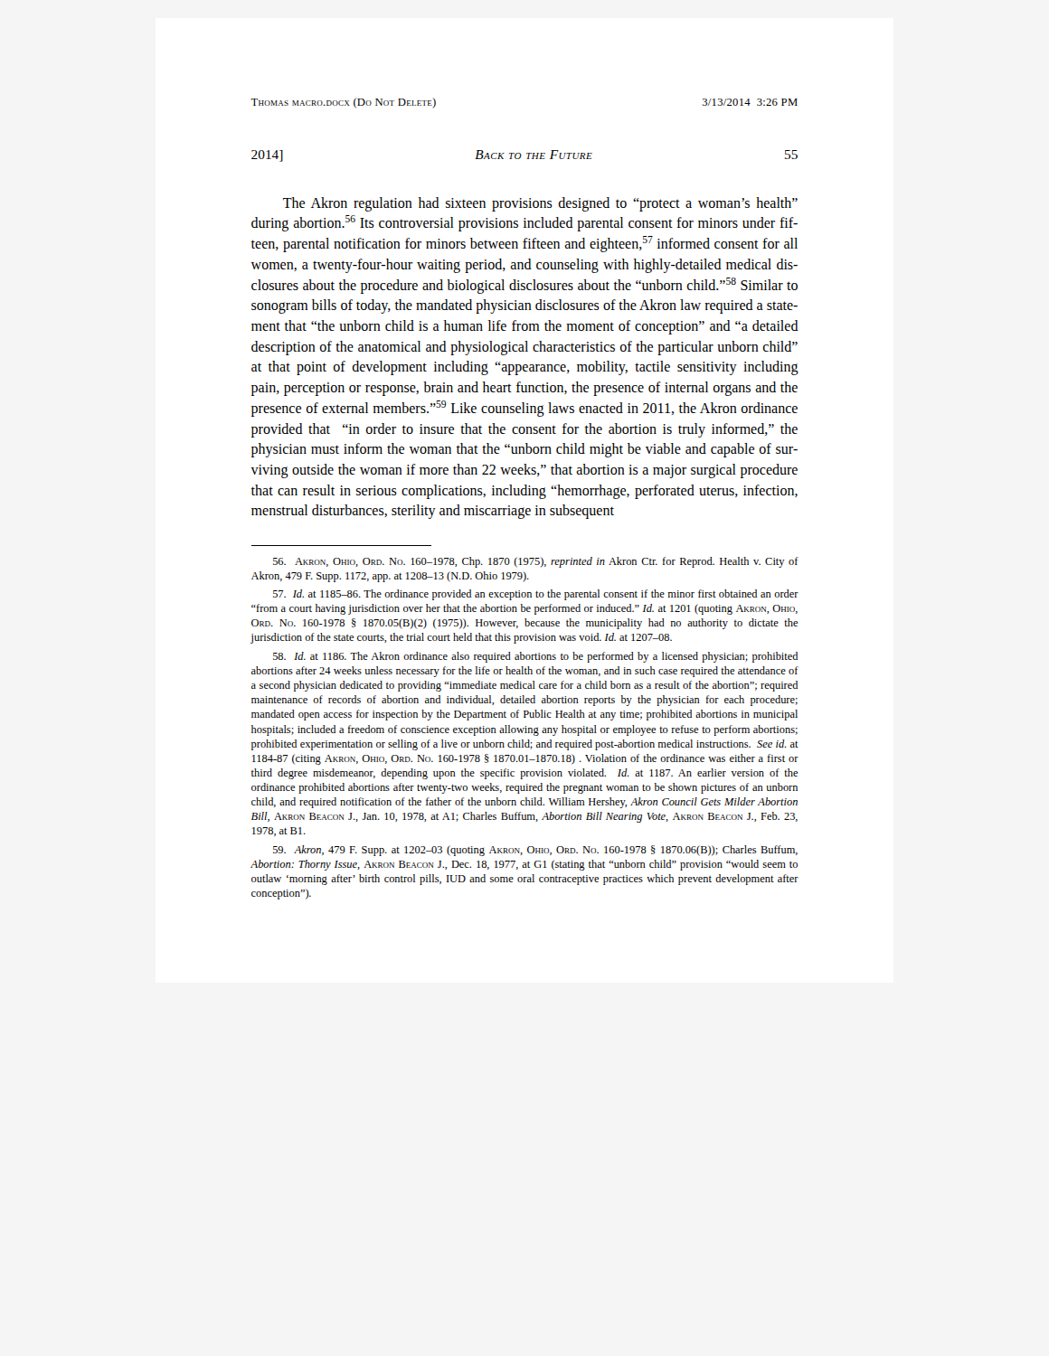Thomas macro.docx (Do Not Delete) 3/13/2014 3:26 PM
2014] Back to the Future 55
The Akron regulation had sixteen provisions designed to “protect a woman’s health” during abortion.56 Its controversial provisions included parental consent for minors under fifteen, parental notification for minors between fifteen and eighteen,57 informed consent for all women, a twenty-four-hour waiting period, and counseling with highly-detailed medical disclosures about the procedure and biological disclosures about the “unborn child.”58 Similar to sonogram bills of today, the mandated physician disclosures of the Akron law required a statement that “the unborn child is a human life from the moment of conception” and “a detailed description of the anatomical and physiological characteristics of the particular unborn child” at that point of development including “appearance, mobility, tactile sensitivity including pain, perception or response, brain and heart function, the presence of internal organs and the presence of external members.”59 Like counseling laws enacted in 2011, the Akron ordinance provided that “in order to insure that the consent for the abortion is truly informed,” the physician must inform the woman that the “unborn child might be viable and capable of surviving outside the woman if more than 22 weeks,” that abortion is a major surgical procedure that can result in serious complications, including “hemorrhage, perforated uterus, infection, menstrual disturbances, sterility and miscarriage in subsequent
56. Akron, Ohio, Ord. No. 160–1978, Chp. 1870 (1975), reprinted in Akron Ctr. for Reprod. Health v. City of Akron, 479 F. Supp. 1172, app. at 1208–13 (N.D. Ohio 1979).
57. Id. at 1185–86. The ordinance provided an exception to the parental consent if the minor first obtained an order “from a court having jurisdiction over her that the abortion be performed or induced.” Id. at 1201 (quoting Akron, Ohio, Ord. No. 160-1978 § 1870.05(B)(2) (1975)). However, because the municipality had no authority to dictate the jurisdiction of the state courts, the trial court held that this provision was void. Id. at 1207–08.
58. Id. at 1186. The Akron ordinance also required abortions to be performed by a licensed physician; prohibited abortions after 24 weeks unless necessary for the life or health of the woman, and in such case required the attendance of a second physician dedicated to providing “immediate medical care for a child born as a result of the abortion”; required maintenance of records of abortion and individual, detailed abortion reports by the physician for each procedure; mandated open access for inspection by the Department of Public Health at any time; prohibited abortions in municipal hospitals; included a freedom of conscience exception allowing any hospital or employee to refuse to perform abortions; prohibited experimentation or selling of a live or unborn child; and required post-abortion medical instructions. See id. at 1184-87 (citing Akron, Ohio, Ord. No. 160-1978 § 1870.01–1870.18) . Violation of the ordinance was either a first or third degree misdemeanor, depending upon the specific provision violated. Id. at 1187. An earlier version of the ordinance prohibited abortions after twenty-two weeks, required the pregnant woman to be shown pictures of an unborn child, and required notification of the father of the unborn child. William Hershey, Akron Council Gets Milder Abortion Bill, Akron Beacon J., Jan. 10, 1978, at A1; Charles Buffum, Abortion Bill Nearing Vote, Akron Beacon J., Feb. 23, 1978, at B1.
59. Akron, 479 F. Supp. at 1202–03 (quoting Akron, Ohio, Ord. No. 160-1978 § 1870.06(B)); Charles Buffum, Abortion: Thorny Issue, Akron Beacon J., Dec. 18, 1977, at G1 (stating that “unborn child” provision “would seem to outlaw ‘morning after’ birth control pills, IUD and some oral contraceptive practices which prevent development after conception”).